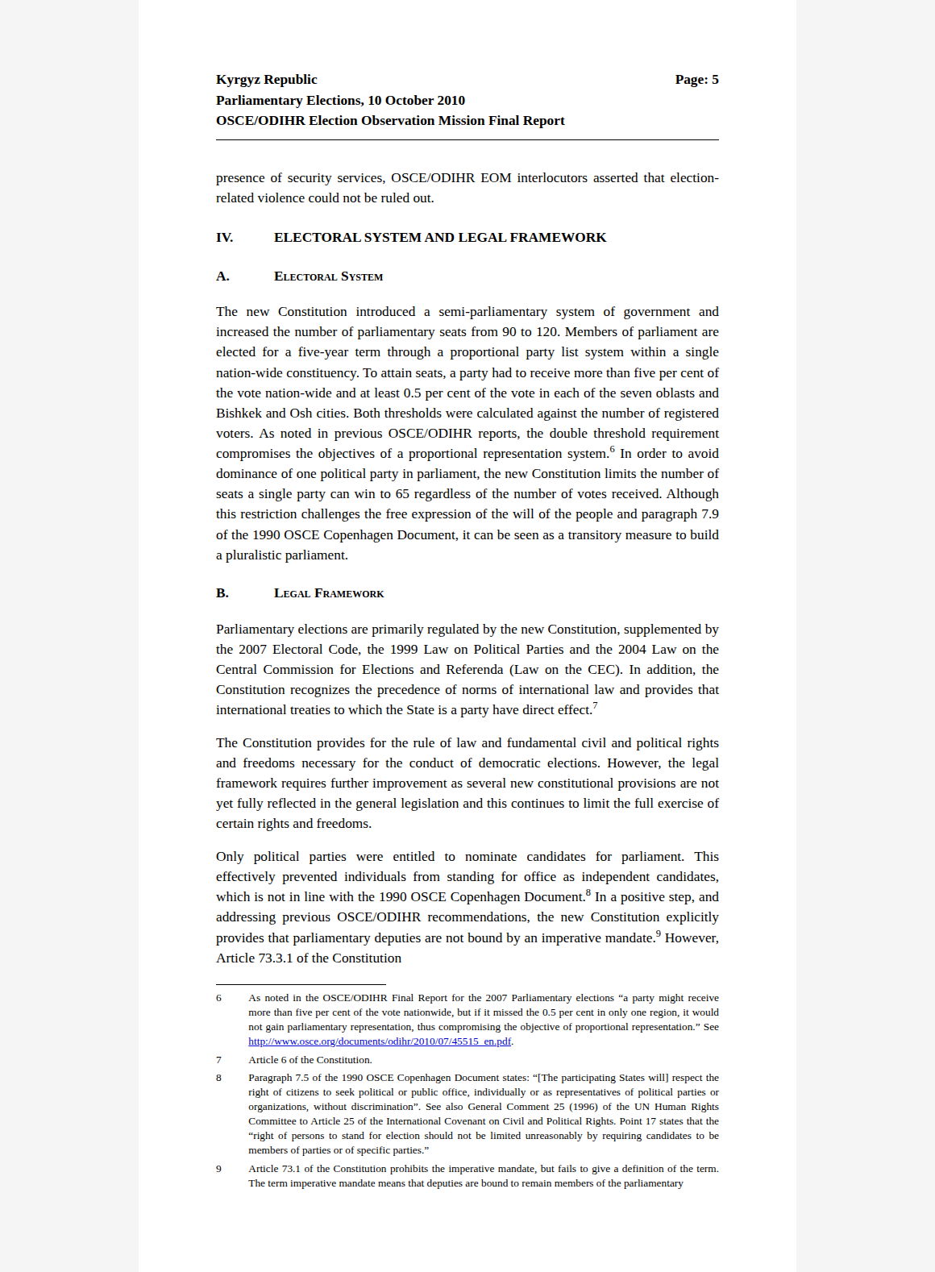Kyrgyz Republic
Parliamentary Elections, 10 October 2010
OSCE/ODIHR Election Observation Mission Final Report
Page: 5
presence of security services, OSCE/ODIHR EOM interlocutors asserted that election-related violence could not be ruled out.
IV. ELECTORAL SYSTEM AND LEGAL FRAMEWORK
A. Electoral System
The new Constitution introduced a semi-parliamentary system of government and increased the number of parliamentary seats from 90 to 120. Members of parliament are elected for a five-year term through a proportional party list system within a single nation-wide constituency. To attain seats, a party had to receive more than five per cent of the vote nation-wide and at least 0.5 per cent of the vote in each of the seven oblasts and Bishkek and Osh cities. Both thresholds were calculated against the number of registered voters. As noted in previous OSCE/ODIHR reports, the double threshold requirement compromises the objectives of a proportional representation system.6 In order to avoid dominance of one political party in parliament, the new Constitution limits the number of seats a single party can win to 65 regardless of the number of votes received. Although this restriction challenges the free expression of the will of the people and paragraph 7.9 of the 1990 OSCE Copenhagen Document, it can be seen as a transitory measure to build a pluralistic parliament.
B. Legal Framework
Parliamentary elections are primarily regulated by the new Constitution, supplemented by the 2007 Electoral Code, the 1999 Law on Political Parties and the 2004 Law on the Central Commission for Elections and Referenda (Law on the CEC). In addition, the Constitution recognizes the precedence of norms of international law and provides that international treaties to which the State is a party have direct effect.7
The Constitution provides for the rule of law and fundamental civil and political rights and freedoms necessary for the conduct of democratic elections. However, the legal framework requires further improvement as several new constitutional provisions are not yet fully reflected in the general legislation and this continues to limit the full exercise of certain rights and freedoms.
Only political parties were entitled to nominate candidates for parliament. This effectively prevented individuals from standing for office as independent candidates, which is not in line with the 1990 OSCE Copenhagen Document.8 In a positive step, and addressing previous OSCE/ODIHR recommendations, the new Constitution explicitly provides that parliamentary deputies are not bound by an imperative mandate.9 However, Article 73.3.1 of the Constitution
6
As noted in the OSCE/ODIHR Final Report for the 2007 Parliamentary elections “a party might receive more than five per cent of the vote nationwide, but if it missed the 0.5 per cent in only one region, it would not gain parliamentary representation, thus compromising the objective of proportional representation.” See http://www.osce.org/documents/odihr/2010/07/45515_en.pdf.
7
Article 6 of the Constitution.
8
Paragraph 7.5 of the 1990 OSCE Copenhagen Document states: “[The participating States will] respect the right of citizens to seek political or public office, individually or as representatives of political parties or organizations, without discrimination”. See also General Comment 25 (1996) of the UN Human Rights Committee to Article 25 of the International Covenant on Civil and Political Rights. Point 17 states that the “right of persons to stand for election should not be limited unreasonably by requiring candidates to be members of parties or of specific parties.”
9
Article 73.1 of the Constitution prohibits the imperative mandate, but fails to give a definition of the term. The term imperative mandate means that deputies are bound to remain members of the parliamentary